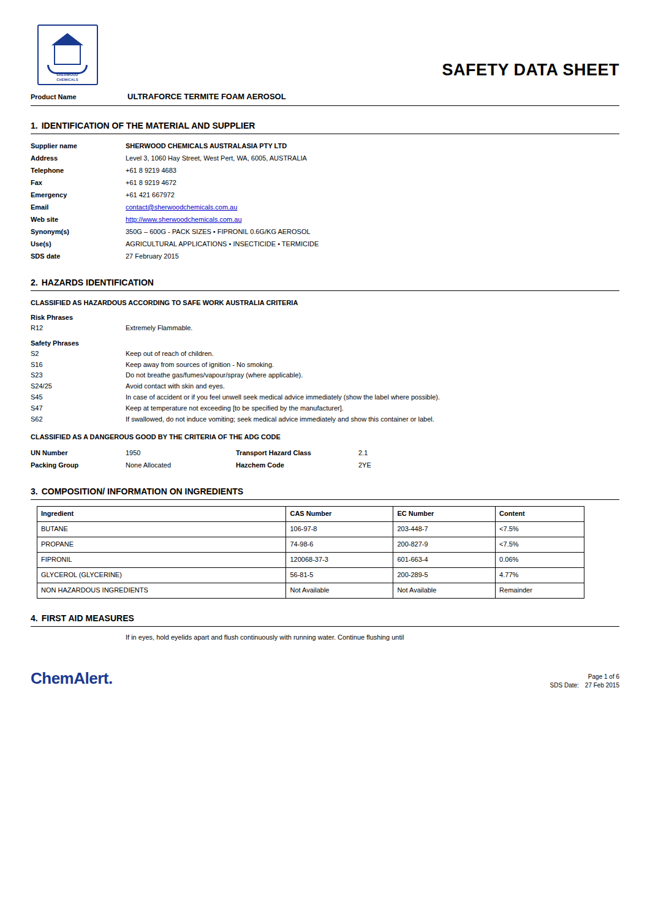SHERWOOD
CHEMICALS
SAFETY DATA SHEET
Product Name ULTRAFORCE TERMITE FOAM AEROSOL
1. IDENTIFICATION OF THE MATERIAL AND SUPPLIER
| Supplier name | SHERWOOD CHEMICALS AUSTRALASIA PTY LTD |
| Address | Level 3, 1060 Hay Street, West Pert, WA, 6005, AUSTRALIA |
| Telephone | +61 8 9219 4683 |
| Fax | +61 8 9219 4672 |
| Emergency | +61 421 667972 |
| Email | contact@sherwoodchemicals.com.au |
| Web site | http://www.sherwoodchemicals.com.au |
| Synonym(s) | 350G – 600G - PACK SIZES • FIPRONIL 0.6G/KG AEROSOL |
| Use(s) | AGRICULTURAL APPLICATIONS • INSECTICIDE • TERMICIDE |
| SDS date | 27 February 2015 |
2. HAZARDS IDENTIFICATION
CLASSIFIED AS HAZARDOUS ACCORDING TO SAFE WORK AUSTRALIA CRITERIA
Risk Phrases
| R12 | Extremely Flammable. |
Safety Phrases
| S2 | Keep out of reach of children. |
| S16 | Keep away from sources of ignition - No smoking. |
| S23 | Do not breathe gas/fumes/vapour/spray (where applicable). |
| S24/25 | Avoid contact with skin and eyes. |
| S45 | In case of accident or if you feel unwell seek medical advice immediately (show the label where possible). |
| S47 | Keep at temperature not exceeding [to be specified by the manufacturer]. |
| S62 | If swallowed, do not induce vomiting; seek medical advice immediately and show this container or label. |
CLASSIFIED AS A DANGEROUS GOOD BY THE CRITERIA OF THE ADG CODE
| UN Number | 1950 | Transport Hazard Class | 2.1 |
| Packing Group | None Allocated | Hazchem Code | 2YE |
3. COMPOSITION/ INFORMATION ON INGREDIENTS
| Ingredient | CAS Number | EC Number | Content |
| --- | --- | --- | --- |
| BUTANE | 106-97-8 | 203-448-7 | <7.5% |
| PROPANE | 74-98-6 | 200-827-9 | <7.5% |
| FIPRONIL | 120068-37-3 | 601-663-4 | 0.06% |
| GLYCEROL (GLYCERINE) | 56-81-5 | 200-289-5 | 4.77% |
| NON HAZARDOUS INGREDIENTS | Not Available | Not Available | Remainder |
4. FIRST AID MEASURES
If in eyes, hold eyelids apart and flush continuously with running water. Continue flushing until
ChemAlert.
| | Page 1 of 6 |
| SDS Date: | 27 Feb 2015 |